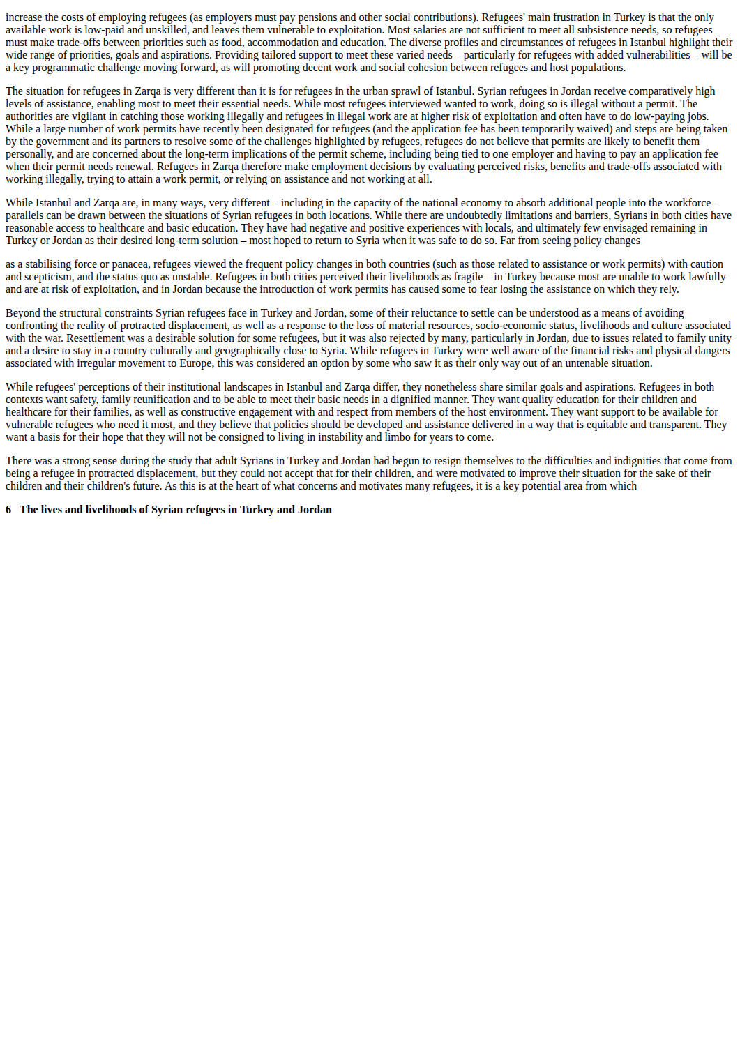increase the costs of employing refugees (as employers must pay pensions and other social contributions). Refugees' main frustration in Turkey is that the only available work is low-paid and unskilled, and leaves them vulnerable to exploitation. Most salaries are not sufficient to meet all subsistence needs, so refugees must make trade-offs between priorities such as food, accommodation and education. The diverse profiles and circumstances of refugees in Istanbul highlight their wide range of priorities, goals and aspirations. Providing tailored support to meet these varied needs – particularly for refugees with added vulnerabilities – will be a key programmatic challenge moving forward, as will promoting decent work and social cohesion between refugees and host populations.
The situation for refugees in Zarqa is very different than it is for refugees in the urban sprawl of Istanbul. Syrian refugees in Jordan receive comparatively high levels of assistance, enabling most to meet their essential needs. While most refugees interviewed wanted to work, doing so is illegal without a permit. The authorities are vigilant in catching those working illegally and refugees in illegal work are at higher risk of exploitation and often have to do low-paying jobs. While a large number of work permits have recently been designated for refugees (and the application fee has been temporarily waived) and steps are being taken by the government and its partners to resolve some of the challenges highlighted by refugees, refugees do not believe that permits are likely to benefit them personally, and are concerned about the long-term implications of the permit scheme, including being tied to one employer and having to pay an application fee when their permit needs renewal. Refugees in Zarqa therefore make employment decisions by evaluating perceived risks, benefits and trade-offs associated with working illegally, trying to attain a work permit, or relying on assistance and not working at all.
While Istanbul and Zarqa are, in many ways, very different – including in the capacity of the national economy to absorb additional people into the workforce – parallels can be drawn between the situations of Syrian refugees in both locations. While there are undoubtedly limitations and barriers, Syrians in both cities have reasonable access to healthcare and basic education. They have had negative and positive experiences with locals, and ultimately few envisaged remaining in Turkey or Jordan as their desired long-term solution – most hoped to return to Syria when it was safe to do so. Far from seeing policy changes
as a stabilising force or panacea, refugees viewed the frequent policy changes in both countries (such as those related to assistance or work permits) with caution and scepticism, and the status quo as unstable. Refugees in both cities perceived their livelihoods as fragile – in Turkey because most are unable to work lawfully and are at risk of exploitation, and in Jordan because the introduction of work permits has caused some to fear losing the assistance on which they rely.
Beyond the structural constraints Syrian refugees face in Turkey and Jordan, some of their reluctance to settle can be understood as a means of avoiding confronting the reality of protracted displacement, as well as a response to the loss of material resources, socio-economic status, livelihoods and culture associated with the war. Resettlement was a desirable solution for some refugees, but it was also rejected by many, particularly in Jordan, due to issues related to family unity and a desire to stay in a country culturally and geographically close to Syria. While refugees in Turkey were well aware of the financial risks and physical dangers associated with irregular movement to Europe, this was considered an option by some who saw it as their only way out of an untenable situation.
While refugees' perceptions of their institutional landscapes in Istanbul and Zarqa differ, they nonetheless share similar goals and aspirations. Refugees in both contexts want safety, family reunification and to be able to meet their basic needs in a dignified manner. They want quality education for their children and healthcare for their families, as well as constructive engagement with and respect from members of the host environment. They want support to be available for vulnerable refugees who need it most, and they believe that policies should be developed and assistance delivered in a way that is equitable and transparent. They want a basis for their hope that they will not be consigned to living in instability and limbo for years to come.
There was a strong sense during the study that adult Syrians in Turkey and Jordan had begun to resign themselves to the difficulties and indignities that come from being a refugee in protracted displacement, but they could not accept that for their children, and were motivated to improve their situation for the sake of their children and their children's future. As this is at the heart of what concerns and motivates many refugees, it is a key potential area from which
6 The lives and livelihoods of Syrian refugees in Turkey and Jordan